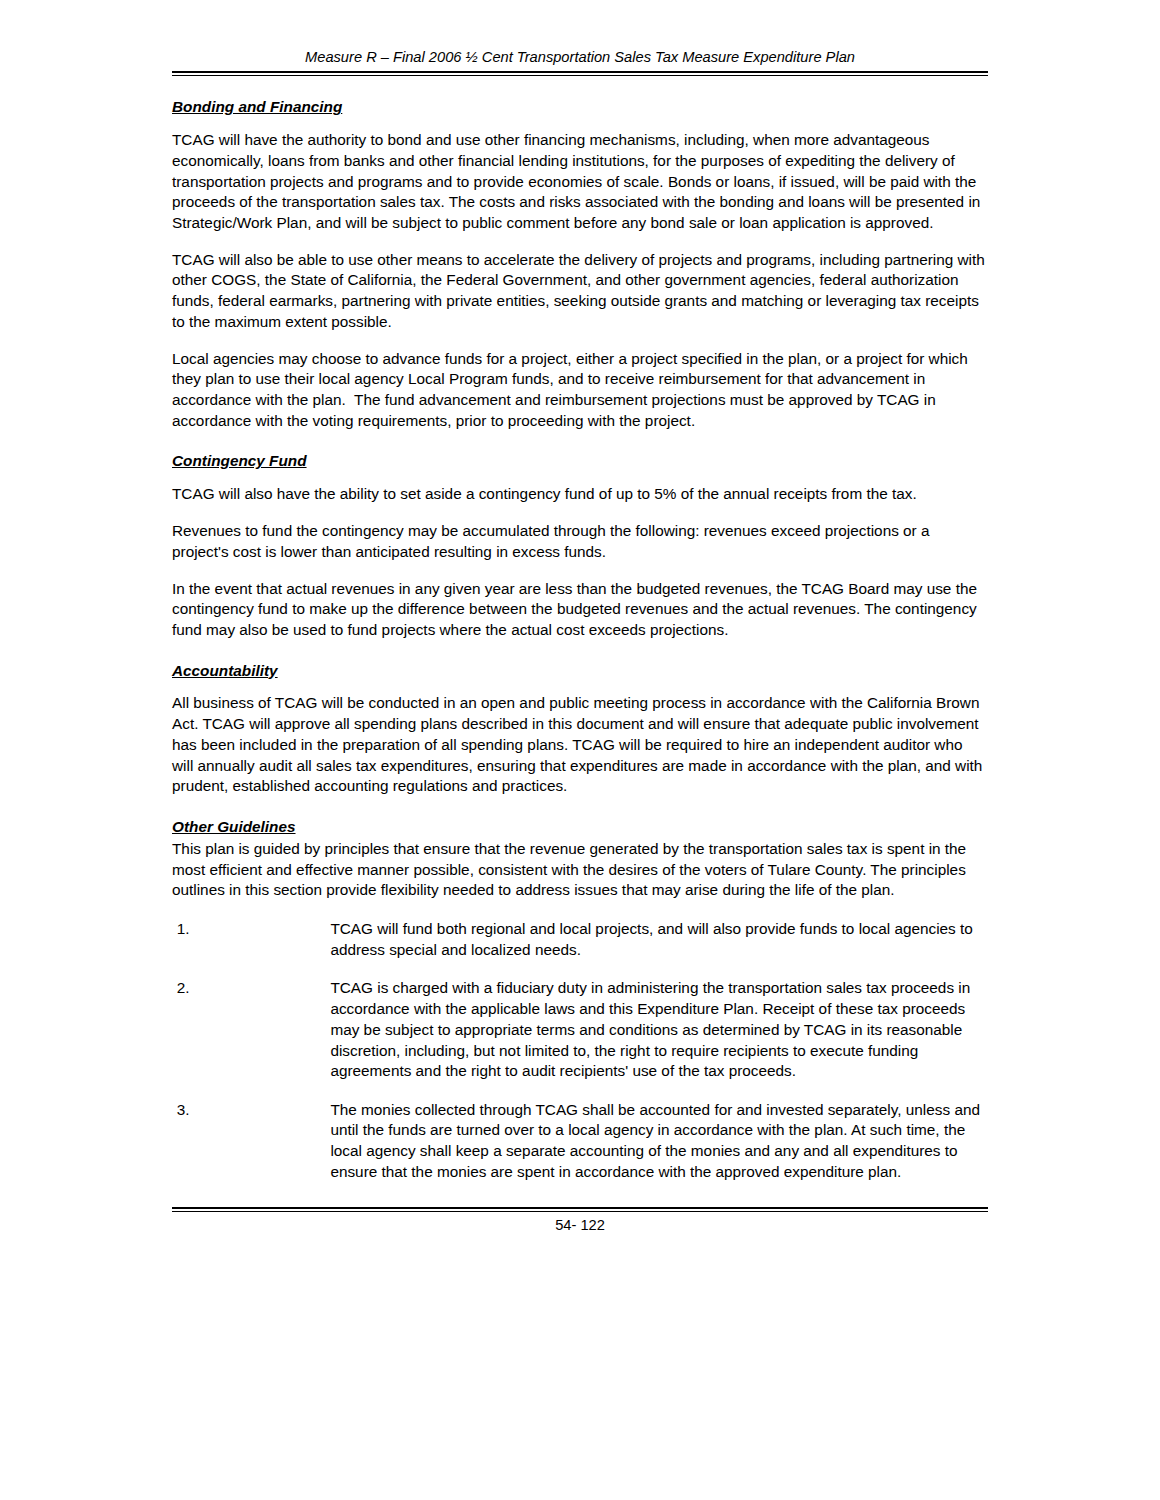Measure R – Final 2006 ½ Cent Transportation Sales Tax Measure Expenditure Plan
Bonding and Financing
TCAG will have the authority to bond and use other financing mechanisms, including, when more advantageous economically, loans from banks and other financial lending institutions, for the purposes of expediting the delivery of transportation projects and programs and to provide economies of scale. Bonds or loans, if issued, will be paid with the proceeds of the transportation sales tax. The costs and risks associated with the bonding and loans will be presented in Strategic/Work Plan, and will be subject to public comment before any bond sale or loan application is approved.
TCAG will also be able to use other means to accelerate the delivery of projects and programs, including partnering with other COGS, the State of California, the Federal Government, and other government agencies, federal authorization funds, federal earmarks, partnering with private entities, seeking outside grants and matching or leveraging tax receipts to the maximum extent possible.
Local agencies may choose to advance funds for a project, either a project specified in the plan, or a project for which they plan to use their local agency Local Program funds, and to receive reimbursement for that advancement in accordance with the plan. The fund advancement and reimbursement projections must be approved by TCAG in accordance with the voting requirements, prior to proceeding with the project.
Contingency Fund
TCAG will also have the ability to set aside a contingency fund of up to 5% of the annual receipts from the tax.
Revenues to fund the contingency may be accumulated through the following: revenues exceed projections or a project's cost is lower than anticipated resulting in excess funds.
In the event that actual revenues in any given year are less than the budgeted revenues, the TCAG Board may use the contingency fund to make up the difference between the budgeted revenues and the actual revenues. The contingency fund may also be used to fund projects where the actual cost exceeds projections.
Accountability
All business of TCAG will be conducted in an open and public meeting process in accordance with the California Brown Act. TCAG will approve all spending plans described in this document and will ensure that adequate public involvement has been included in the preparation of all spending plans. TCAG will be required to hire an independent auditor who will annually audit all sales tax expenditures, ensuring that expenditures are made in accordance with the plan, and with prudent, established accounting regulations and practices.
Other Guidelines
This plan is guided by principles that ensure that the revenue generated by the transportation sales tax is spent in the most efficient and effective manner possible, consistent with the desires of the voters of Tulare County. The principles outlines in this section provide flexibility needed to address issues that may arise during the life of the plan.
TCAG will fund both regional and local projects, and will also provide funds to local agencies to address special and localized needs.
TCAG is charged with a fiduciary duty in administering the transportation sales tax proceeds in accordance with the applicable laws and this Expenditure Plan. Receipt of these tax proceeds may be subject to appropriate terms and conditions as determined by TCAG in its reasonable discretion, including, but not limited to, the right to require recipients to execute funding agreements and the right to audit recipients' use of the tax proceeds.
The monies collected through TCAG shall be accounted for and invested separately, unless and until the funds are turned over to a local agency in accordance with the plan. At such time, the local agency shall keep a separate accounting of the monies and any and all expenditures to ensure that the monies are spent in accordance with the approved expenditure plan.
54- 122